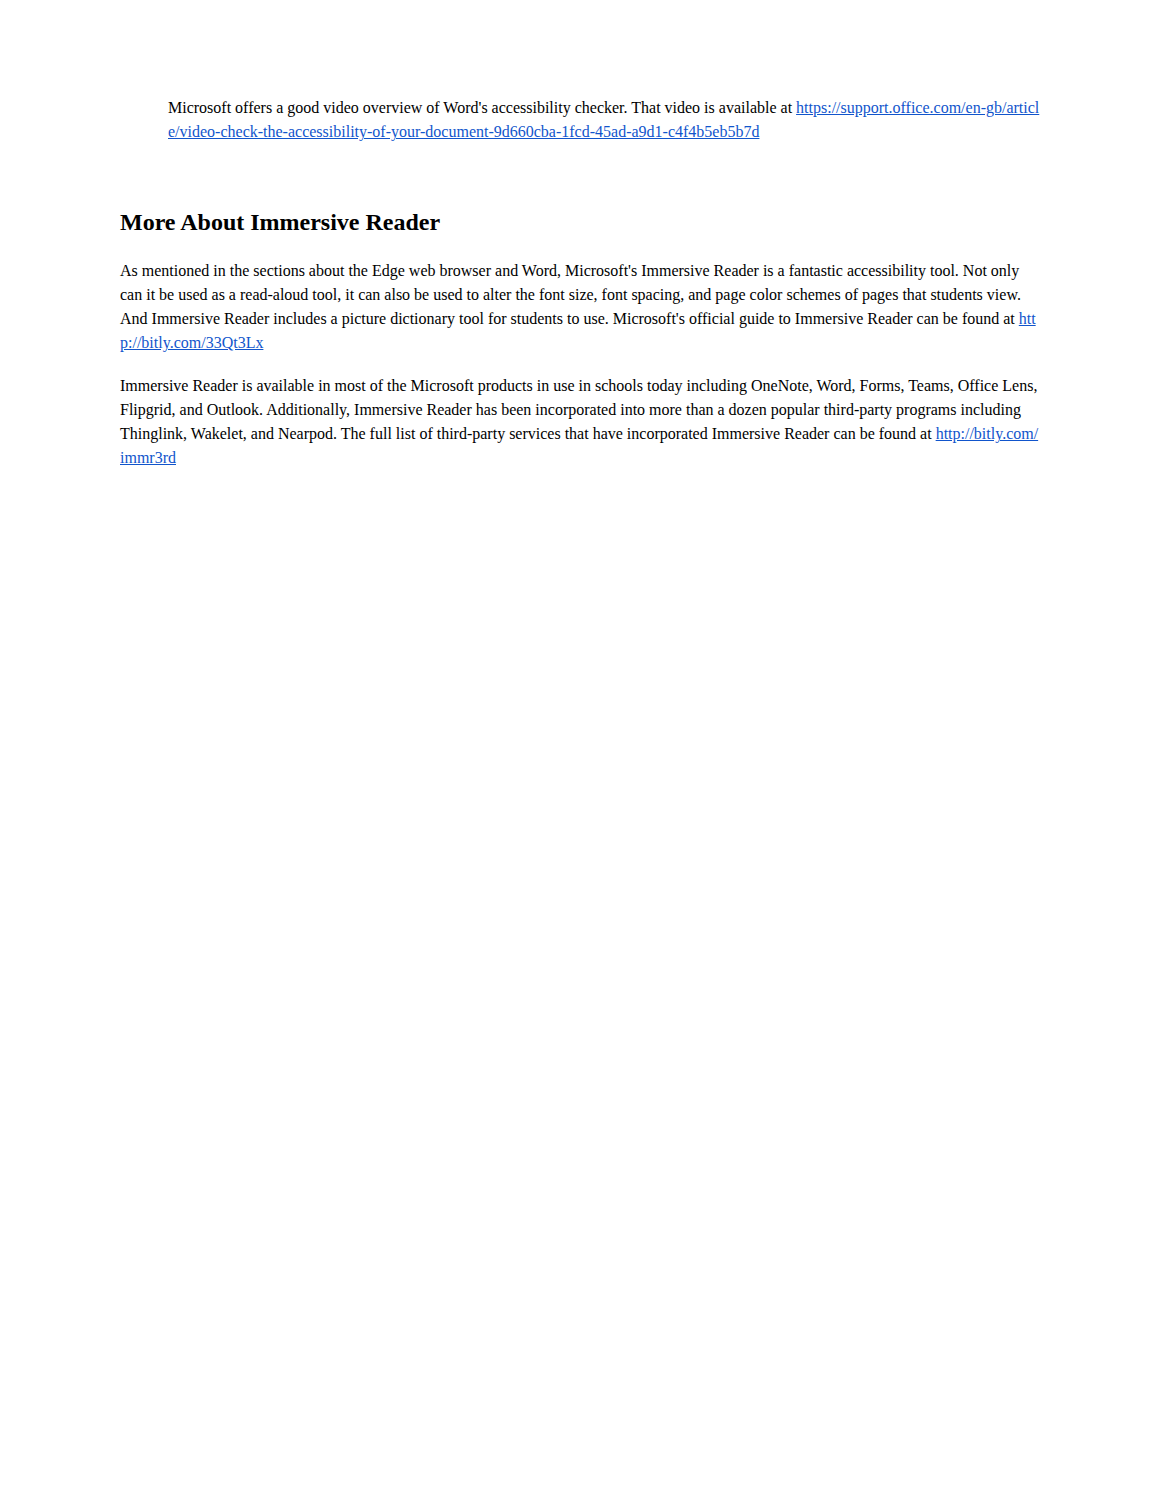Microsoft offers a good video overview of Word's accessibility checker. That video is available at https://support.office.com/en-gb/article/video-check-the-accessibility-of-your-document-9d660cba-1fcd-45ad-a9d1-c4f4b5eb5b7d
More About Immersive Reader
As mentioned in the sections about the Edge web browser and Word, Microsoft's Immersive Reader is a fantastic accessibility tool. Not only can it be used as a read-aloud tool, it can also be used to alter the font size, font spacing, and page color schemes of pages that students view. And Immersive Reader includes a picture dictionary tool for students to use. Microsoft's official guide to Immersive Reader can be found at http://bitly.com/33Qt3Lx
Immersive Reader is available in most of the Microsoft products in use in schools today including OneNote, Word, Forms, Teams, Office Lens, Flipgrid, and Outlook. Additionally, Immersive Reader has been incorporated into more than a dozen popular third-party programs including Thinglink, Wakelet, and Nearpod. The full list of third-party services that have incorporated Immersive Reader can be found at http://bitly.com/immr3rd